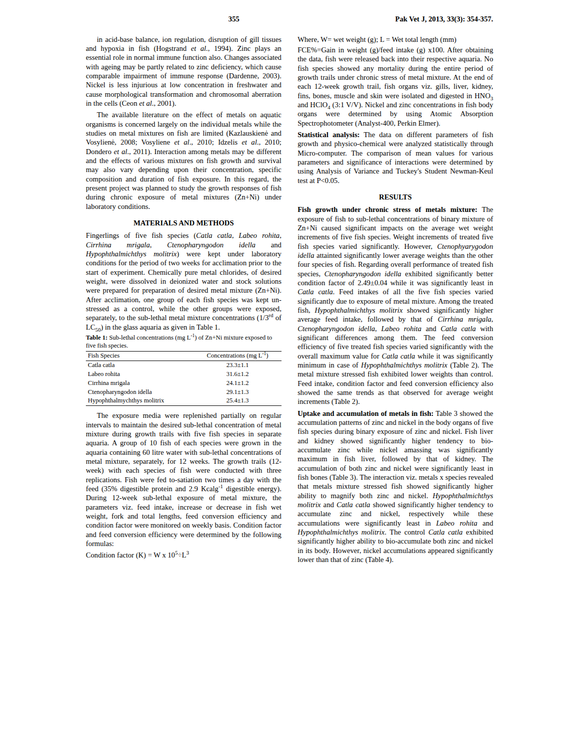355 Pak Vet J, 2013, 33(3): 354-357.
in acid-base balance, ion regulation, disruption of gill tissues and hypoxia in fish (Hogstrand et al., 1994). Zinc plays an essential role in normal immune function also. Changes associated with ageing may be partly related to zinc deficiency, which cause comparable impairment of immune response (Dardenne, 2003). Nickel is less injurious at low concentration in freshwater and cause morphological transformation and chromosomal aberration in the cells (Ceon et al., 2001).
The available literature on the effect of metals on aquatic organisms is concerned largely on the individual metals while the studies on metal mixtures on fish are limited (Kazlauskienė and Vosylienė, 2008; Vosyliene et al., 2010; Idzelis et al., 2010; Dondero et al., 2011). Interaction among metals may be different and the effects of various mixtures on fish growth and survival may also vary depending upon their concentration, specific composition and duration of fish exposure. In this regard, the present project was planned to study the growth responses of fish during chronic exposure of metal mixtures (Zn+Ni) under laboratory conditions.
MATERIALS AND METHODS
Fingerlings of five fish species (Catla catla, Labeo rohita, Cirrhina mrigala, Ctenopharyngodon idella and Hypophthalmichthys molitrix) were kept under laboratory conditions for the period of two weeks for acclimation prior to the start of experiment. Chemically pure metal chlorides, of desired weight, were dissolved in deionized water and stock solutions were prepared for preparation of desired metal mixture (Zn+Ni). After acclimation, one group of each fish species was kept un-stressed as a control, while the other groups were exposed, separately, to the sub-lethal metal mixture concentrations (1/3rd of LC50) in the glass aquaria as given in Table 1.
Table 1: Sub-lethal concentrations (mg L -1 ) of Zn+Ni mixture exposed to five fish species.
| Fish Species | Concentrations (mg L -1 ) |
| --- | --- |
| Catla catla | 23.3±1.1 |
| Labeo rohita | 31.6±1.2 |
| Cirrhina mrigala | 24.1±1.2 |
| Ctenopharyngodon idella | 29.1±1.3 |
| Hypophthalmychthys molitrix | 25.4±1.3 |
The exposure media were replenished partially on regular intervals to maintain the desired sub-lethal concentration of metal mixture during growth trails with five fish species in separate aquaria. A group of 10 fish of each species were grown in the aquaria containing 60 litre water with sub-lethal concentrations of metal mixture, separately, for 12 weeks. The growth trails (12-week) with each species of fish were conducted with three replications. Fish were fed to-satiation two times a day with the feed (35% digestible protein and 2.9 Kcalg-1 digestible energy). During 12-week sub-lethal exposure of metal mixture, the parameters viz. feed intake, increase or decrease in fish wet weight, fork and total lengths, feed conversion efficiency and condition factor were monitored on weekly basis. Condition factor and feed conversion efficiency were determined by the following formulas:
Condition factor (K) = W x 105÷L3
Where, W= wet weight (g); L = Wet total length (mm)
FCE%=Gain in weight (g)/feed intake (g) x100. After obtaining the data, fish were released back into their respective aquaria. No fish species showed any mortality during the entire period of growth trails under chronic stress of metal mixture. At the end of each 12-week growth trail, fish organs viz. gills, liver, kidney, fins, bones, muscle and skin were isolated and digested in HNO3 and HClO4 (3:1 V/V). Nickel and zinc concentrations in fish body organs were determined by using Atomic Absorption Spectrophotometer (Analyst-400, Perkin Elmer).
Statistical analysis:
The data on different parameters of fish growth and physico-chemical were analyzed statistically through Micro-computer. The comparison of mean values for various parameters and significance of interactions were determined by using Analysis of Variance and Tuckey's Student Newman-Keul test at P<0.05.
RESULTS
Fish growth under chronic stress of metals mixture:
The exposure of fish to sub-lethal concentrations of binary mixture of Zn+Ni caused significant impacts on the average wet weight increments of five fish species. Weight increments of treated five fish species varied significantly. However, Ctenophyarygodon idella attainted significantly lower average weights than the other four species of fish. Regarding overall performance of treated fish species, Ctenopharyngodon idella exhibited significantly better condition factor of 2.49±0.04 while it was significantly least in Catla catla. Feed intakes of all the five fish species varied significantly due to exposure of metal mixture. Among the treated fish, Hypophthalmichthys molitrix showed significantly higher average feed intake, followed by that of Cirrhina mrigala, Ctenopharyngodon idella, Labeo rohita and Catla catla with significant differences among them. The feed conversion efficiency of five treated fish species varied significantly with the overall maximum value for Catla catla while it was significantly minimum in case of Hypophthalmichthys molitrix (Table 2). The metal mixture stressed fish exhibited lower weights than control. Feed intake, condition factor and feed conversion efficiency also showed the same trends as that observed for average weight increments (Table 2).
Uptake and accumulation of metals in fish:
Table 3 showed the accumulation patterns of zinc and nickel in the body organs of five fish species during binary exposure of zinc and nickel. Fish liver and kidney showed significantly higher tendency to bio-accumulate zinc while nickel amassing was significantly maximum in fish liver, followed by that of kidney. The accumulation of both zinc and nickel were significantly least in fish bones (Table 3). The interaction viz. metals x species revealed that metals mixture stressed fish showed significantly higher ability to magnify both zinc and nickel. Hypophthalmichthys molitrix and Catla catla showed significantly higher tendency to accumulate zinc and nickel, respectively while these accumulations were significantly least in Labeo rohita and Hypophthalmichthys molitrix. The control Catla catla exhibited significantly higher ability to bio-accumulate both zinc and nickel in its body. However, nickel accumulations appeared significantly lower than that of zinc (Table 4).